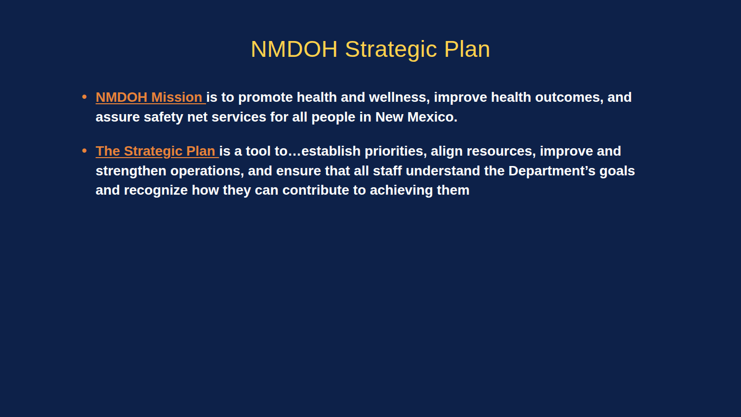NMDOH Strategic Plan
NMDOH Mission is to promote health and wellness, improve health outcomes, and assure safety net services for all people in New Mexico.
The Strategic Plan is a tool to…establish priorities, align resources, improve and strengthen operations, and ensure that all staff understand the Department’s goals and recognize how they can contribute to achieving them